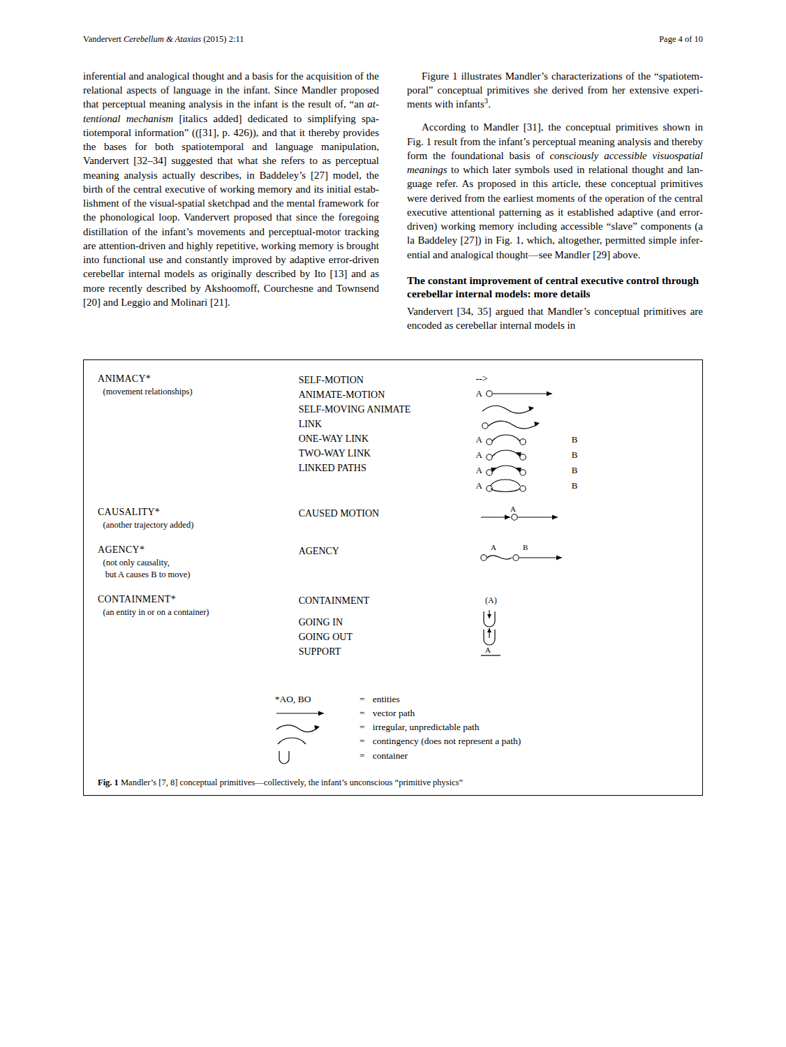Vandervert Cerebellum & Ataxias (2015) 2:11
Page 4 of 10
inferential and analogical thought and a basis for the acquisition of the relational aspects of language in the infant. Since Mandler proposed that perceptual meaning analysis in the infant is the result of, “an attentional mechanism [italics added] dedicated to simplifying spatiotemporal information” (([31], p. 426)), and that it thereby provides the bases for both spatiotemporal and language manipulation, Vandervert [32–34] suggested that what she refers to as perceptual meaning analysis actually describes, in Baddeley’s [27] model, the birth of the central executive of working memory and its initial establishment of the visual-spatial sketchpad and the mental framework for the phonological loop. Vandervert proposed that since the foregoing distillation of the infant’s movements and perceptual-motor tracking are attention-driven and highly repetitive, working memory is brought into functional use and constantly improved by adaptive error-driven cerebellar internal models as originally described by Ito [13] and as more recently described by Akshoomoff, Courchesne and Townsend [20] and Leggio and Molinari [21].
Figure 1 illustrates Mandler’s characterizations of the “spatiotemporal” conceptual primitives she derived from her extensive experiments with infants3.
According to Mandler [31], the conceptual primitives shown in Fig. 1 result from the infant’s perceptual meaning analysis and thereby form the foundational basis of consciously accessible visuospatial meanings to which later symbols used in relational thought and language refer. As proposed in this article, these conceptual primitives were derived from the earliest moments of the operation of the central executive attentional patterning as it established adaptive (and error-driven) working memory including accessible “slave” components (a la Baddeley [27]) in Fig. 1, which, altogether, permitted simple inferential and analogical thought—see Mandler [29] above.
The constant improvement of central executive control through cerebellar internal models: more details
Vandervert [34, 35] argued that Mandler’s conceptual primitives are encoded as cerebellar internal models in
| ANIMACY * (movement relationships) | SELF-MOTION ANIMATE-MOTION SELF-MOVING ANIMATE LINK ONE-WAY LINK TWO-WAY LINK LINKED PATHS | --> A A B A B A B A B |
| CAUSALITY * (another trajectory added) | CAUSED MOTION | A |
| AGENCY * (not only causality, but A causes B to move) | AGENCY | A B |
| CONTAINMENT * (an entity in or on a container) | CONTAINMENT GOING IN GOING OUT SUPPORT | (A) A |
| *AO, BO | = | entities |
| | = | vector path |
| | = | irregular, unpredictable path |
| | = | contingency (does not represent a path) |
| | = | container |
Fig. 1 Mandler’s [7, 8] conceptual primitives—collectively, the infant’s unconscious “primitive physics”